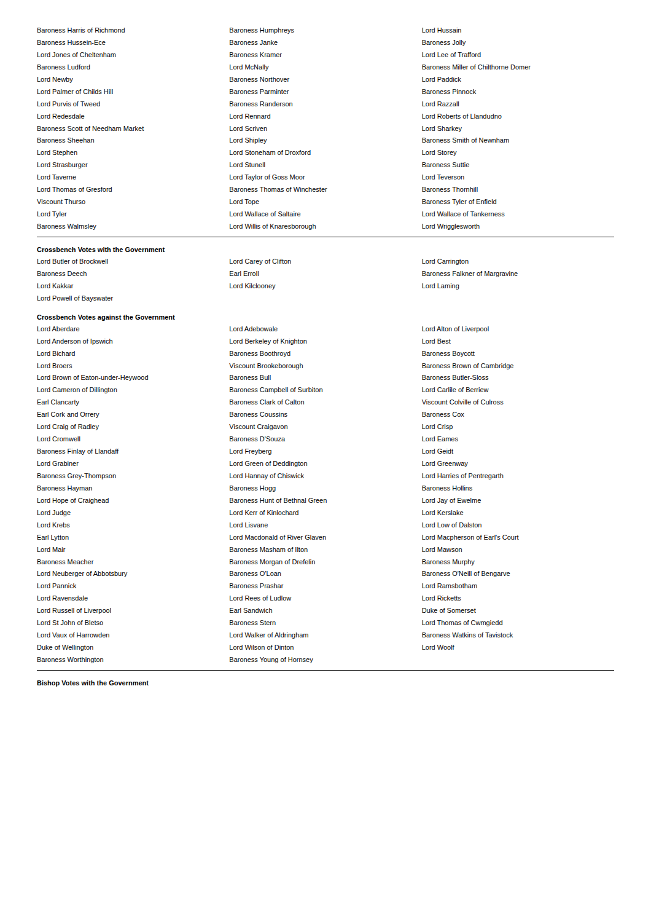| Baroness Harris of Richmond | Baroness Humphreys | Lord Hussain |
| Baroness Hussein-Ece | Baroness Janke | Baroness Jolly |
| Lord Jones of Cheltenham | Baroness Kramer | Lord Lee of Trafford |
| Baroness Ludford | Lord McNally | Baroness Miller of Chilthorne Domer |
| Lord Newby | Baroness Northover | Lord Paddick |
| Lord Palmer of Childs Hill | Baroness Parminter | Baroness Pinnock |
| Lord Purvis of Tweed | Baroness Randerson | Lord Razzall |
| Lord Redesdale | Lord Rennard | Lord Roberts of Llandudno |
| Baroness Scott of Needham Market | Lord Scriven | Lord Sharkey |
| Baroness Sheehan | Lord Shipley | Baroness Smith of Newnham |
| Lord Stephen | Lord Stoneham of Droxford | Lord Storey |
| Lord Strasburger | Lord Stunell | Baroness Suttie |
| Lord Taverne | Lord Taylor of Goss Moor | Lord Teverson |
| Lord Thomas of Gresford | Baroness Thomas of Winchester | Baroness Thornhill |
| Viscount Thurso | Lord Tope | Baroness Tyler of Enfield |
| Lord Tyler | Lord Wallace of Saltaire | Lord Wallace of Tankerness |
| Baroness Walmsley | Lord Willis of Knaresborough | Lord Wrigglesworth |
Crossbench Votes with the Government
| Lord Butler of Brockwell | Lord Carey of Clifton | Lord Carrington |
| Baroness Deech | Earl Erroll | Baroness Falkner of Margravine |
| Lord Kakkar | Lord Kilclooney | Lord Laming |
| Lord Powell of Bayswater | | |
Crossbench Votes against the Government
| Lord Aberdare | Lord Adebowale | Lord Alton of Liverpool |
| Lord Anderson of Ipswich | Lord Berkeley of Knighton | Lord Best |
| Lord Bichard | Baroness Boothroyd | Baroness Boycott |
| Lord Broers | Viscount Brookeborough | Baroness Brown of Cambridge |
| Lord Brown of Eaton-under-Heywood | Baroness Bull | Baroness Butler-Sloss |
| Lord Cameron of Dillington | Baroness Campbell of Surbiton | Lord Carlile of Berriew |
| Earl Clancarty | Baroness Clark of Calton | Viscount Colville of Culross |
| Earl Cork and Orrery | Baroness Coussins | Baroness Cox |
| Lord Craig of Radley | Viscount Craigavon | Lord Crisp |
| Lord Cromwell | Baroness D'Souza | Lord Eames |
| Baroness Finlay of Llandaff | Lord Freyberg | Lord Geidt |
| Lord Grabiner | Lord Green of Deddington | Lord Greenway |
| Baroness Grey-Thompson | Lord Hannay of Chiswick | Lord Harries of Pentregarth |
| Baroness Hayman | Baroness Hogg | Baroness Hollins |
| Lord Hope of Craighead | Baroness Hunt of Bethnal Green | Lord Jay of Ewelme |
| Lord Judge | Lord Kerr of Kinlochard | Lord Kerslake |
| Lord Krebs | Lord Lisvane | Lord Low of Dalston |
| Earl Lytton | Lord Macdonald of River Glaven | Lord Macpherson of Earl's Court |
| Lord Mair | Baroness Masham of Ilton | Lord Mawson |
| Baroness Meacher | Baroness Morgan of Drefelin | Baroness Murphy |
| Lord Neuberger of Abbotsbury | Baroness O'Loan | Baroness O'Neill of Bengarve |
| Lord Pannick | Baroness Prashar | Lord Ramsbotham |
| Lord Ravensdale | Lord Rees of Ludlow | Lord Ricketts |
| Lord Russell of Liverpool | Earl Sandwich | Duke of Somerset |
| Lord St John of Bletso | Baroness Stern | Lord Thomas of Cwmgiedd |
| Lord Vaux of Harrowden | Lord Walker of Aldringham | Baroness Watkins of Tavistock |
| Duke of Wellington | Lord Wilson of Dinton | Lord Woolf |
| Baroness Worthington | Baroness Young of Hornsey | |
Bishop Votes with the Government